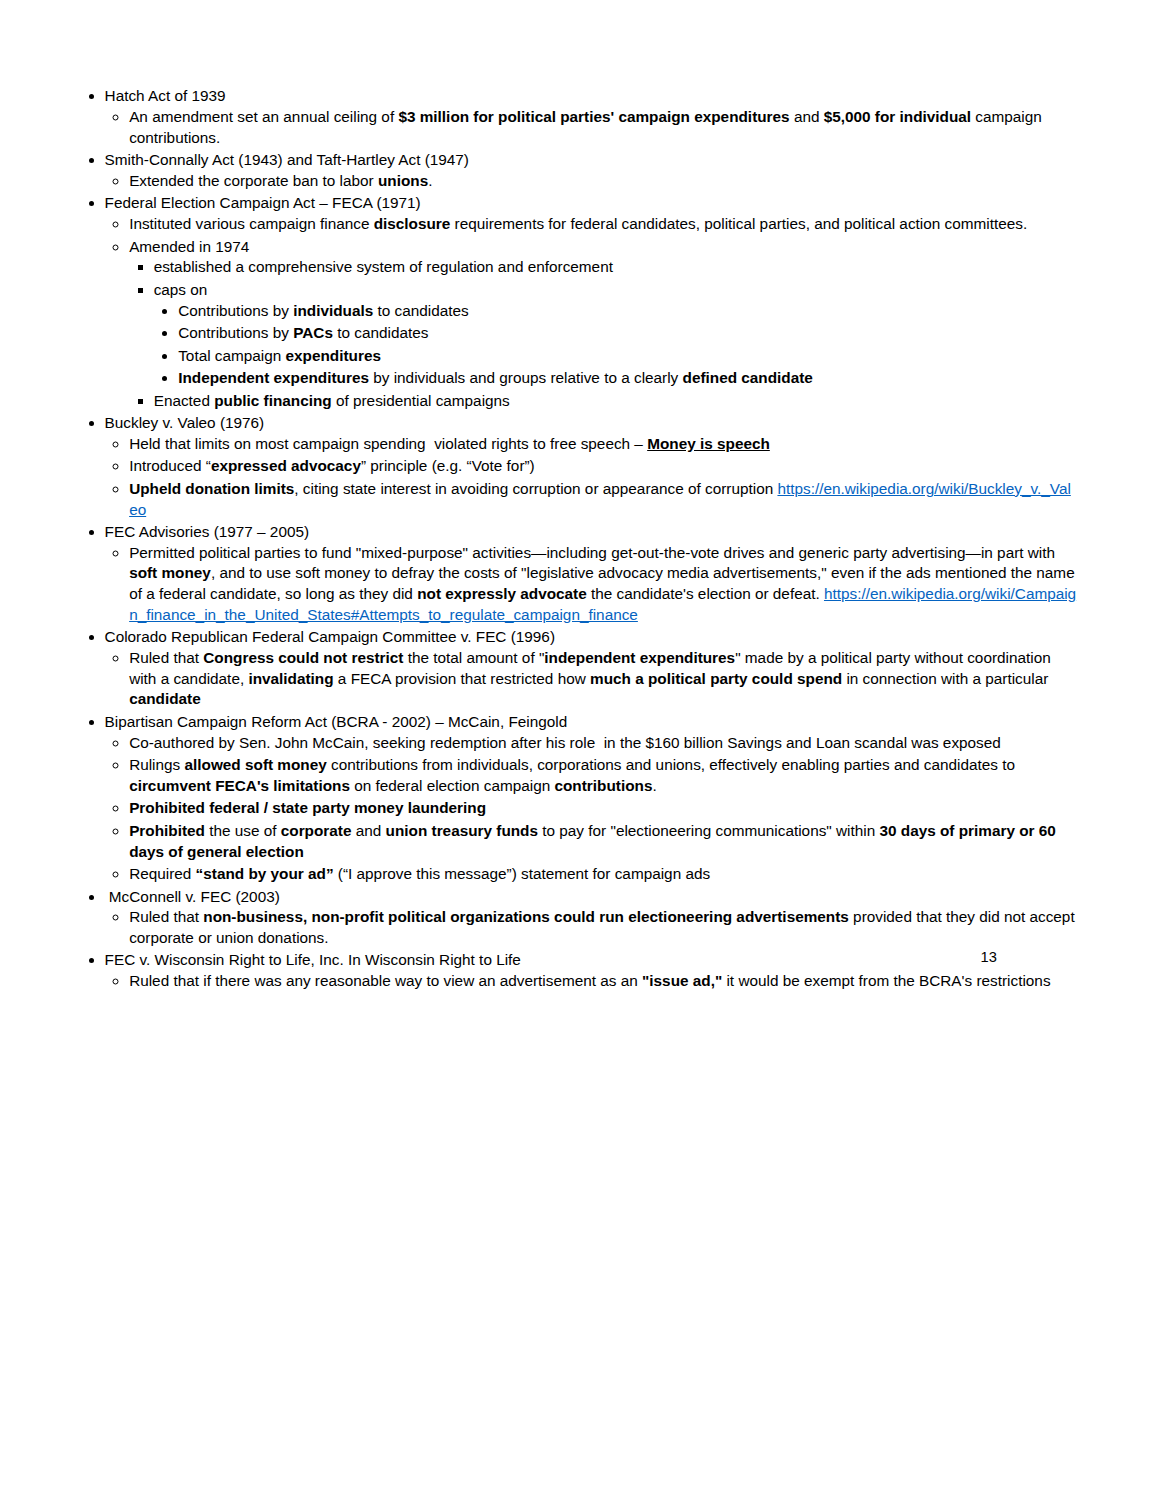Hatch Act of 1939
An amendment set an annual ceiling of $3 million for political parties' campaign expenditures and $5,000 for individual campaign contributions.
Smith-Connally Act (1943) and Taft-Hartley Act (1947)
Extended the corporate ban to labor unions.
Federal Election Campaign Act – FECA (1971)
Instituted various campaign finance disclosure requirements for federal candidates, political parties, and political action committees.
Amended in 1974
established a comprehensive system of regulation and enforcement
caps on
Contributions by individuals to candidates
Contributions by PACs to candidates
Total campaign expenditures
Independent expenditures by individuals and groups relative to a clearly defined candidate
Enacted public financing of presidential campaigns
Buckley v. Valeo (1976)
Held that limits on most campaign spending violated rights to free speech – Money is speech
Introduced “expressed advocacy” principle (e.g. “Vote for”)
Upheld donation limits, citing state interest in avoiding corruption or appearance of corruption https://en.wikipedia.org/wiki/Buckley_v._Valeo
FEC Advisories (1977 – 2005)
Permitted political parties to fund "mixed-purpose" activities—including get-out-the-vote drives and generic party advertising—in part with soft money, and to use soft money to defray the costs of "legislative advocacy media advertisements," even if the ads mentioned the name of a federal candidate, so long as they did not expressly advocate the candidate's election or defeat. https://en.wikipedia.org/wiki/Campaign_finance_in_the_United_States#Attempts_to_regulate_campaign_finance
Colorado Republican Federal Campaign Committee v. FEC (1996)
Ruled that Congress could not restrict the total amount of "independent expenditures" made by a political party without coordination with a candidate, invalidating a FECA provision that restricted how much a political party could spend in connection with a particular candidate
Bipartisan Campaign Reform Act (BCRA - 2002) – McCain, Feingold
Co-authored by Sen. John McCain, seeking redemption after his role in the $160 billion Savings and Loan scandal was exposed
Rulings allowed soft money contributions from individuals, corporations and unions, effectively enabling parties and candidates to circumvent FECA's limitations on federal election campaign contributions.
Prohibited federal / state party money laundering
Prohibited the use of corporate and union treasury funds to pay for "electioneering communications" within 30 days of primary or 60 days of general election
Required “stand by your ad” (“I approve this message”) statement for campaign ads
McConnell v. FEC (2003)
Ruled that non-business, non-profit political organizations could run electioneering advertisements provided that they did not accept corporate or union donations.
FEC v. Wisconsin Right to Life, Inc. In Wisconsin Right to Life
Ruled that if there was any reasonable way to view an advertisement as an "issue ad," it would be exempt from the BCRA's restrictions
13